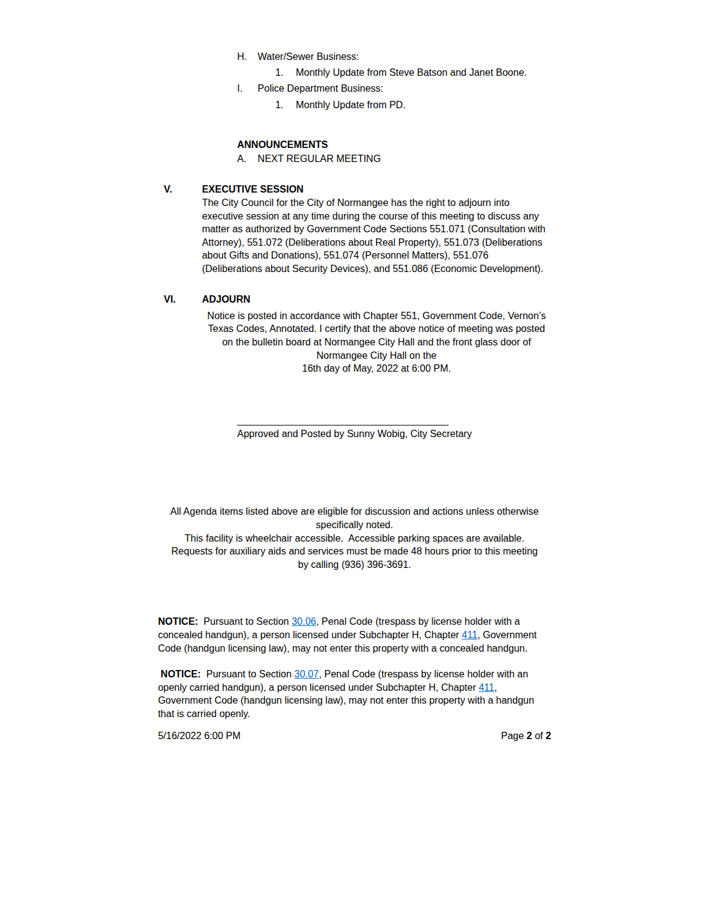H. Water/Sewer Business:
1. Monthly Update from Steve Batson and Janet Boone.
I. Police Department Business:
1. Monthly Update from PD.
ANNOUNCEMENTS
A. NEXT REGULAR MEETING
V.
EXECUTIVE SESSION
The City Council for the City of Normangee has the right to adjourn into executive session at any time during the course of this meeting to discuss any matter as authorized by Government Code Sections 551.071 (Consultation with Attorney), 551.072 (Deliberations about Real Property), 551.073 (Deliberations about Gifts and Donations), 551.074 (Personnel Matters), 551.076 (Deliberations about Security Devices), and 551.086 (Economic Development).
VI.
ADJOURN
Notice is posted in accordance with Chapter 551, Government Code, Vernon’s Texas Codes, Annotated. I certify that the above notice of meeting was posted on the bulletin board at Normangee City Hall and the front glass door of Normangee City Hall on the
16th day of May, 2022 at 6:00 PM.
Approved and Posted by Sunny Wobig, City Secretary
All Agenda items listed above are eligible for discussion and actions unless otherwise specifically noted.
This facility is wheelchair accessible. Accessible parking spaces are available.
Requests for auxiliary aids and services must be made 48 hours prior to this meeting
by calling (936) 396-3691.
NOTICE: Pursuant to Section 30.06, Penal Code (trespass by license holder with a concealed handgun), a person licensed under Subchapter H, Chapter 411, Government Code (handgun licensing law), may not enter this property with a concealed handgun.
NOTICE: Pursuant to Section 30.07, Penal Code (trespass by license holder with an openly carried handgun), a person licensed under Subchapter H, Chapter 411, Government Code (handgun licensing law), may not enter this property with a handgun that is carried openly.
5/16/2022 6:00 PM
Page 2 of 2